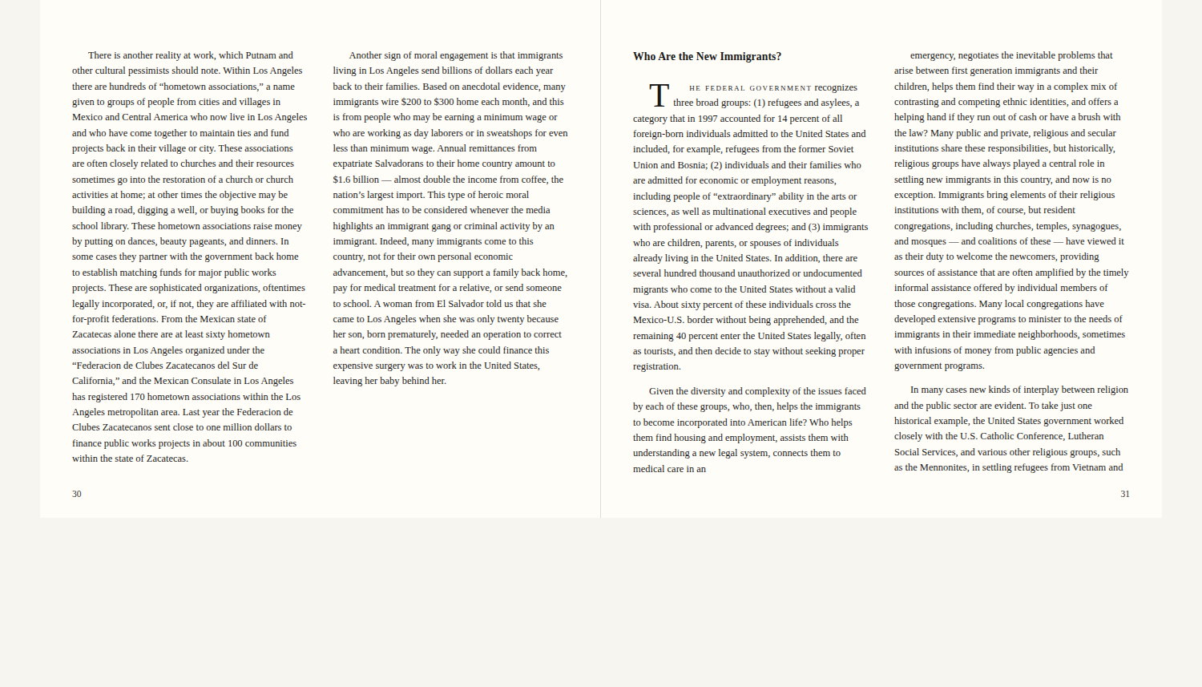There is another reality at work, which Putnam and other cultural pessimists should note. Within Los Angeles there are hundreds of “hometown associations,” a name given to groups of people from cities and villages in Mexico and Central America who now live in Los Angeles and who have come together to maintain ties and fund projects back in their village or city. These associations are often closely related to churches and their resources sometimes go into the restoration of a church or church activities at home; at other times the objective may be building a road, digging a well, or buying books for the school library. These hometown associations raise money by putting on dances, beauty pageants, and dinners. In some cases they partner with the government back home to establish matching funds for major public works projects. These are sophisticated organizations, oftentimes legally incorporated, or, if not, they are affiliated with not-for-profit federations. From the Mexican state of Zacatecas alone there are at least sixty hometown associations in Los Angeles organized under the “Federacion de Clubes Zacatecanos del Sur de California,” and the Mexican Consulate in Los Angeles has registered 170 hometown associations within the Los Angeles metropolitan area. Last year the Federacion de Clubes Zacatecanos sent close to one million dollars to finance public works projects in about 100 communities within the state of Zacatecas.
Another sign of moral engagement is that immigrants living in Los Angeles send billions of dollars each year back to their families. Based on anecdotal evidence, many immigrants wire $200 to $300 home each month, and this is from people who may be earning a minimum wage or who are working as day laborers or in sweatshops for even less than minimum wage. Annual remittances from expatriate Salvadorans to their home country amount to $1.6 billion — almost double the income from coffee, the nation’s largest import. This type of heroic moral commitment has to be considered whenever the media highlights an immigrant gang or criminal activity by an immigrant. Indeed, many immigrants come to this country, not for their own personal economic advancement, but so they can support a family back home, pay for medical treatment for a relative, or send someone to school. A woman from El Salvador told us that she came to Los Angeles when she was only twenty because her son, born prematurely, needed an operation to correct a heart condition. The only way she could finance this expensive surgery was to work in the United States, leaving her baby behind her.
30
Who Are the New Immigrants?
The federal government recognizes three broad groups: (1) refugees and asylees, a category that in 1997 accounted for 14 percent of all foreign-born individuals admitted to the United States and included, for example, refugees from the former Soviet Union and Bosnia; (2) individuals and their families who are admitted for economic or employment reasons, including people of “extraordinary” ability in the arts or sciences, as well as multinational executives and people with professional or advanced degrees; and (3) immigrants who are children, parents, or spouses of individuals already living in the United States. In addition, there are several hundred thousand unauthorized or undocumented migrants who come to the United States without a valid visa. About sixty percent of these individuals cross the Mexico-U.S. border without being apprehended, and the remaining 40 percent enter the United States legally, often as tourists, and then decide to stay without seeking proper registration.
Given the diversity and complexity of the issues faced by each of these groups, who, then, helps the immigrants to become incorporated into American life? Who helps them find housing and employment, assists them with understanding a new legal system, connects them to medical care in an
emergency, negotiates the inevitable problems that arise between first generation immigrants and their children, helps them find their way in a complex mix of contrasting and competing ethnic identities, and offers a helping hand if they run out of cash or have a brush with the law? Many public and private, religious and secular institutions share these responsibilities, but historically, religious groups have always played a central role in settling new immigrants in this country, and now is no exception. Immigrants bring elements of their religious institutions with them, of course, but resident congregations, including churches, temples, synagogues, and mosques — and coalitions of these — have viewed it as their duty to welcome the newcomers, providing sources of assistance that are often amplified by the timely informal assistance offered by individual members of those congregations. Many local congregations have developed extensive programs to minister to the needs of immigrants in their immediate neighborhoods, sometimes with infusions of money from public agencies and government programs.
In many cases new kinds of interplay between religion and the public sector are evident. To take just one historical example, the United States government worked closely with the U.S. Catholic Conference, Lutheran Social Services, and various other religious groups, such as the Mennonites, in settling refugees from Vietnam and
31